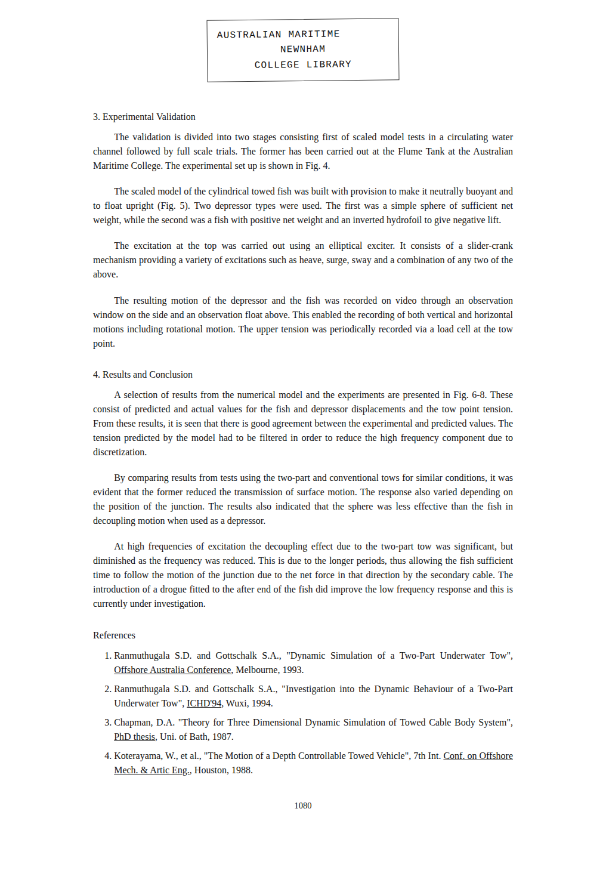AUSTRALIAN MARITIME
NEWNHAM
COLLEGE LIBRARY
3. Experimental Validation
The validation is divided into two stages consisting first of scaled model tests in a circulating water channel followed by full scale trials. The former has been carried out at the Flume Tank at the Australian Maritime College. The experimental set up is shown in Fig. 4.
The scaled model of the cylindrical towed fish was built with provision to make it neutrally buoyant and to float upright (Fig. 5). Two depressor types were used. The first was a simple sphere of sufficient net weight, while the second was a fish with positive net weight and an inverted hydrofoil to give negative lift.
The excitation at the top was carried out using an elliptical exciter. It consists of a slider-crank mechanism providing a variety of excitations such as heave, surge, sway and a combination of any two of the above.
The resulting motion of the depressor and the fish was recorded on video through an observation window on the side and an observation float above. This enabled the recording of both vertical and horizontal motions including rotational motion. The upper tension was periodically recorded via a load cell at the tow point.
4. Results and Conclusion
A selection of results from the numerical model and the experiments are presented in Fig. 6-8. These consist of predicted and actual values for the fish and depressor displacements and the tow point tension. From these results, it is seen that there is good agreement between the experimental and predicted values. The tension predicted by the model had to be filtered in order to reduce the high frequency component due to discretization.
By comparing results from tests using the two-part and conventional tows for similar conditions, it was evident that the former reduced the transmission of surface motion. The response also varied depending on the position of the junction. The results also indicated that the sphere was less effective than the fish in decoupling motion when used as a depressor.
At high frequencies of excitation the decoupling effect due to the two-part tow was significant, but diminished as the frequency was reduced. This is due to the longer periods, thus allowing the fish sufficient time to follow the motion of the junction due to the net force in that direction by the secondary cable. The introduction of a drogue fitted to the after end of the fish did improve the low frequency response and this is currently under investigation.
References
Ranmuthugala S.D. and Gottschalk S.A., "Dynamic Simulation of a Two-Part Underwater Tow", Offshore Australia Conference, Melbourne, 1993.
Ranmuthugala S.D. and Gottschalk S.A., "Investigation into the Dynamic Behaviour of a Two-Part Underwater Tow", ICHD'94, Wuxi, 1994.
Chapman, D.A. "Theory for Three Dimensional Dynamic Simulation of Towed Cable Body System", PhD thesis, Uni. of Bath, 1987.
Koterayama, W., et al., "The Motion of a Depth Controllable Towed Vehicle", 7th Int. Conf. on Offshore Mech. & Artic Eng., Houston, 1988.
1080